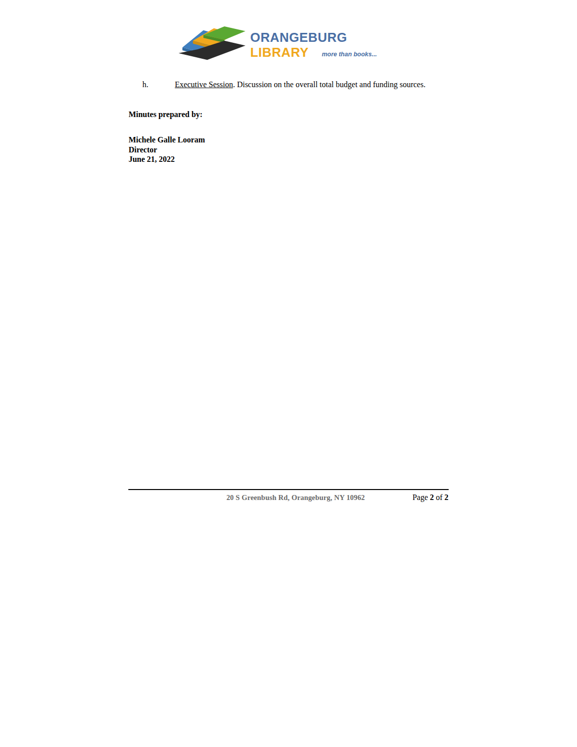ORANGEBURG LIBRARY more than books...
h. Executive Session. Discussion on the overall total budget and funding sources.
Minutes prepared by:
Michele Galle Looram
Director
June 21, 2022
20 S Greenbush Rd, Orangeburg, NY 10962 Page 2 of 2